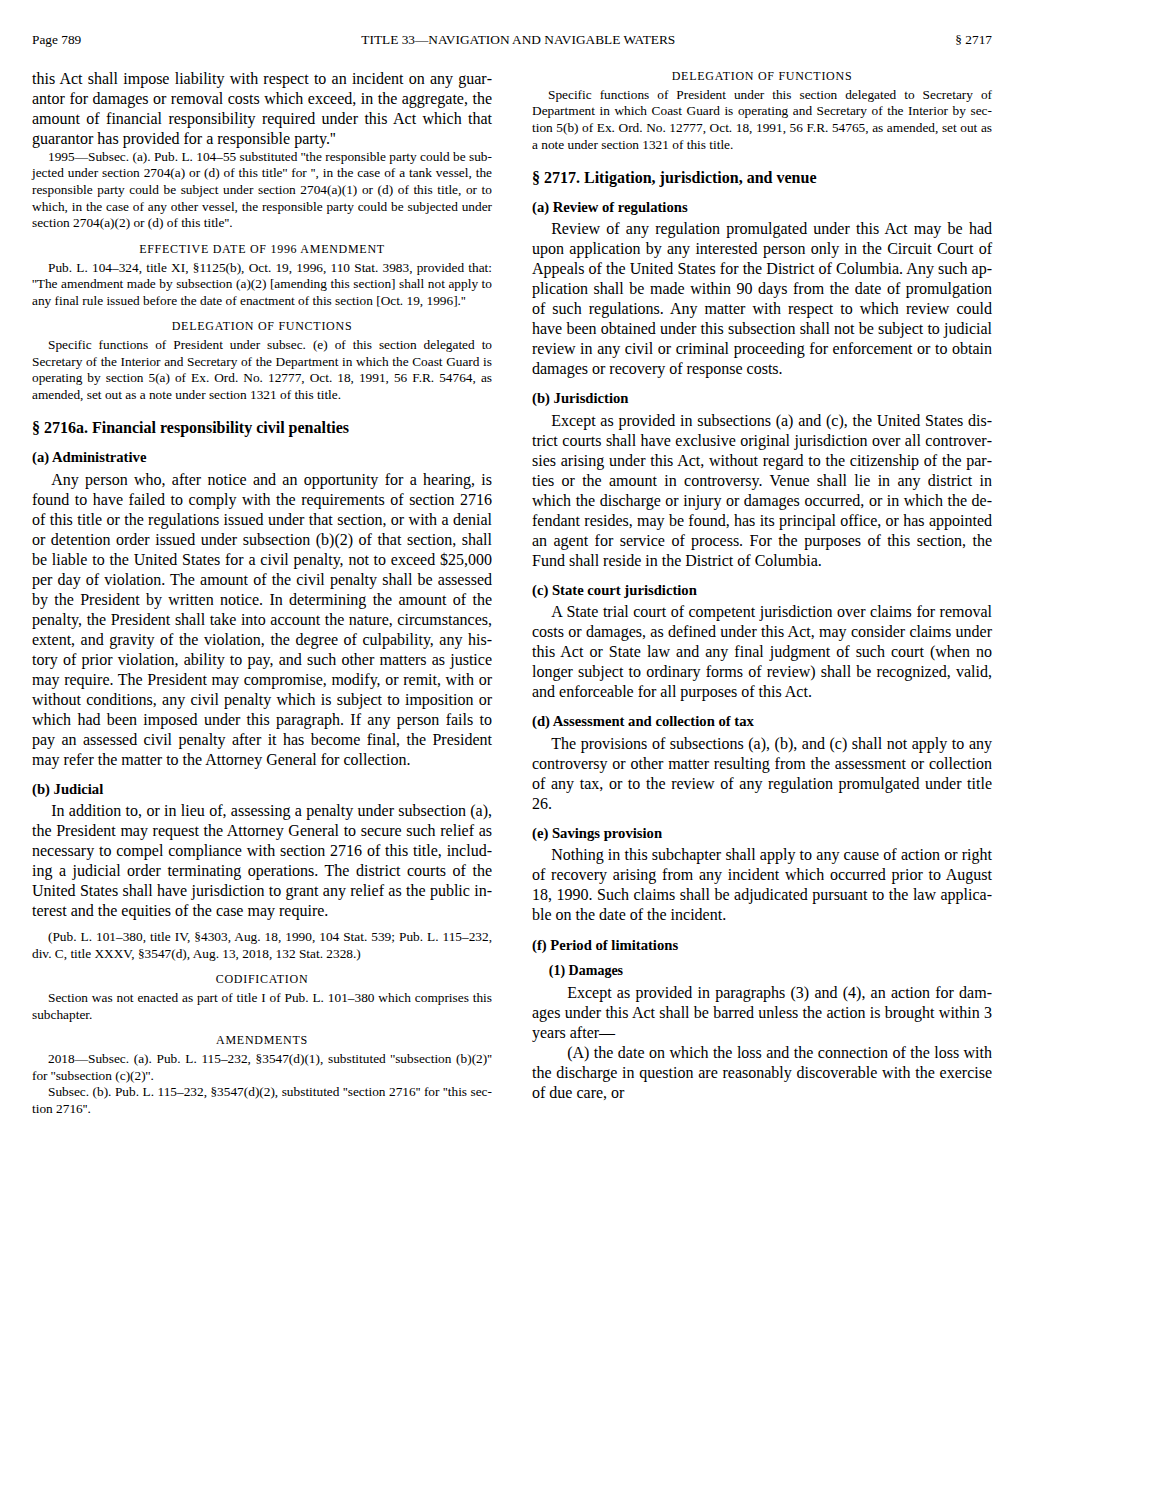Page 789 TITLE 33—NAVIGATION AND NAVIGABLE WATERS § 2717
this Act shall impose liability with respect to an incident on any guarantor for damages or removal costs which exceed, in the aggregate, the amount of financial responsibility required under this Act which that guarantor has provided for a responsible party.''
1995—Subsec. (a). Pub. L. 104–55 substituted ''the responsible party could be subjected under section 2704(a) or (d) of this title'' for '', in the case of a tank vessel, the responsible party could be subject under section 2704(a)(1) or (d) of this title, or to which, in the case of any other vessel, the responsible party could be subjected under section 2704(a)(2) or (d) of this title''.
Effective Date of 1996 Amendment
Pub. L. 104–324, title XI, §1125(b), Oct. 19, 1996, 110 Stat. 3983, provided that: ''The amendment made by subsection (a)(2) [amending this section] shall not apply to any final rule issued before the date of enactment of this section [Oct. 19, 1996].''
Delegation of Functions
Specific functions of President under subsec. (e) of this section delegated to Secretary of the Interior and Secretary of the Department in which the Coast Guard is operating by section 5(a) of Ex. Ord. No. 12777, Oct. 18, 1991, 56 F.R. 54764, as amended, set out as a note under section 1321 of this title.
§ 2716a. Financial responsibility civil penalties
(a) Administrative
Any person who, after notice and an opportunity for a hearing, is found to have failed to comply with the requirements of section 2716 of this title or the regulations issued under that section, or with a denial or detention order issued under subsection (b)(2) of that section, shall be liable to the United States for a civil penalty, not to exceed $25,000 per day of violation. The amount of the civil penalty shall be assessed by the President by written notice. In determining the amount of the penalty, the President shall take into account the nature, circumstances, extent, and gravity of the violation, the degree of culpability, any history of prior violation, ability to pay, and such other matters as justice may require. The President may compromise, modify, or remit, with or without conditions, any civil penalty which is subject to imposition or which had been imposed under this paragraph. If any person fails to pay an assessed civil penalty after it has become final, the President may refer the matter to the Attorney General for collection.
(b) Judicial
In addition to, or in lieu of, assessing a penalty under subsection (a), the President may request the Attorney General to secure such relief as necessary to compel compliance with section 2716 of this title, including a judicial order terminating operations. The district courts of the United States shall have jurisdiction to grant any relief as the public interest and the equities of the case may require.
(Pub. L. 101–380, title IV, §4303, Aug. 18, 1990, 104 Stat. 539; Pub. L. 115–232, div. C, title XXXV, §3547(d), Aug. 13, 2018, 132 Stat. 2328.)
Codification
Section was not enacted as part of title I of Pub. L. 101–380 which comprises this subchapter.
Amendments
2018—Subsec. (a). Pub. L. 115–232, §3547(d)(1), substituted ''subsection (b)(2)'' for ''subsection (c)(2)''.
Subsec. (b). Pub. L. 115–232, §3547(d)(2), substituted ''section 2716'' for ''this section 2716''.
Delegation of Functions
Specific functions of President under this section delegated to Secretary of Department in which Coast Guard is operating and Secretary of the Interior by section 5(b) of Ex. Ord. No. 12777, Oct. 18, 1991, 56 F.R. 54765, as amended, set out as a note under section 1321 of this title.
§ 2717. Litigation, jurisdiction, and venue
(a) Review of regulations
Review of any regulation promulgated under this Act may be had upon application by any interested person only in the Circuit Court of Appeals of the United States for the District of Columbia. Any such application shall be made within 90 days from the date of promulgation of such regulations. Any matter with respect to which review could have been obtained under this subsection shall not be subject to judicial review in any civil or criminal proceeding for enforcement or to obtain damages or recovery of response costs.
(b) Jurisdiction
Except as provided in subsections (a) and (c), the United States district courts shall have exclusive original jurisdiction over all controversies arising under this Act, without regard to the citizenship of the parties or the amount in controversy. Venue shall lie in any district in which the discharge or injury or damages occurred, or in which the defendant resides, may be found, has its principal office, or has appointed an agent for service of process. For the purposes of this section, the Fund shall reside in the District of Columbia.
(c) State court jurisdiction
A State trial court of competent jurisdiction over claims for removal costs or damages, as defined under this Act, may consider claims under this Act or State law and any final judgment of such court (when no longer subject to ordinary forms of review) shall be recognized, valid, and enforceable for all purposes of this Act.
(d) Assessment and collection of tax
The provisions of subsections (a), (b), and (c) shall not apply to any controversy or other matter resulting from the assessment or collection of any tax, or to the review of any regulation promulgated under title 26.
(e) Savings provision
Nothing in this subchapter shall apply to any cause of action or right of recovery arising from any incident which occurred prior to August 18, 1990. Such claims shall be adjudicated pursuant to the law applicable on the date of the incident.
(f) Period of limitations
(1) Damages
Except as provided in paragraphs (3) and (4), an action for damages under this Act shall be barred unless the action is brought within 3 years after—
(A) the date on which the loss and the connection of the loss with the discharge in question are reasonably discoverable with the exercise of due care, or